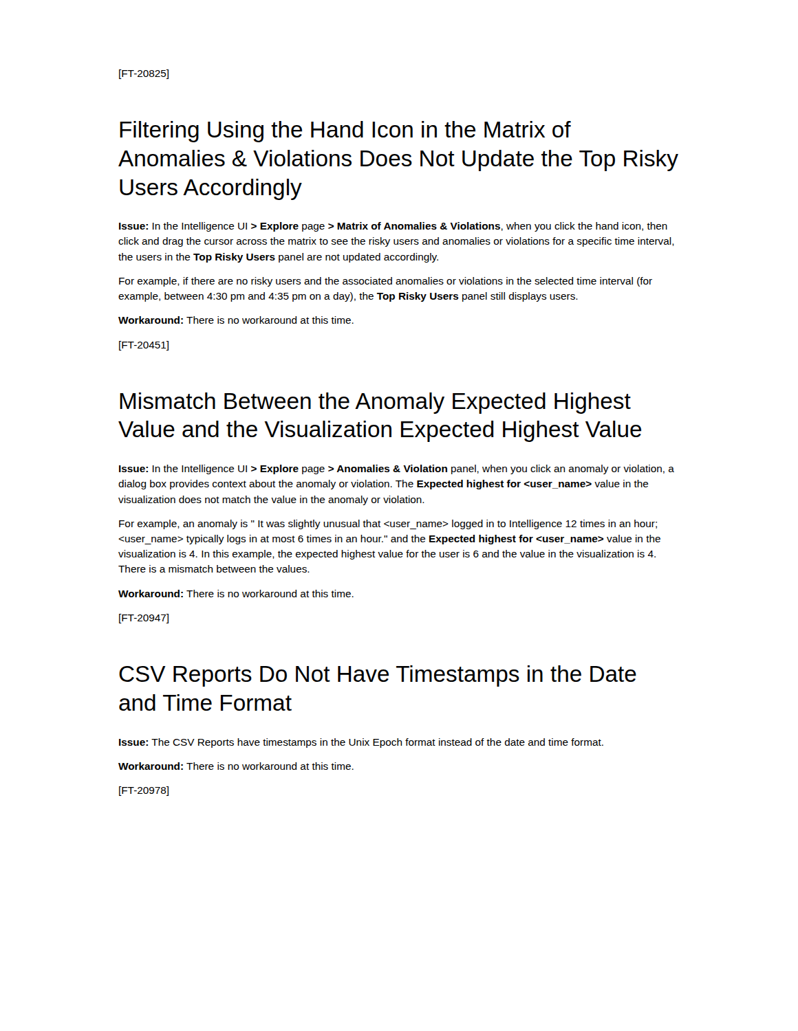[FT-20825]
Filtering Using the Hand Icon in the Matrix of Anomalies & Violations Does Not Update the Top Risky Users Accordingly
Issue: In the Intelligence UI > Explore page > Matrix of Anomalies & Violations, when you click the hand icon, then click and drag the cursor across the matrix to see the risky users and anomalies or violations for a specific time interval, the users in the Top Risky Users panel are not updated accordingly.
For example, if there are no risky users and the associated anomalies or violations in the selected time interval (for example, between 4:30 pm and 4:35 pm on a day), the Top Risky Users panel still displays users.
Workaround: There is no workaround at this time.
[FT-20451]
Mismatch Between the Anomaly Expected Highest Value and the Visualization Expected Highest Value
Issue: In the Intelligence UI > Explore page > Anomalies & Violation panel, when you click an anomaly or violation, a dialog box provides context about the anomaly or violation. The Expected highest for <user_name> value in the visualization does not match the value in the anomaly or violation.
For example, an anomaly is " It was slightly unusual that <user_name> logged in to Intelligence 12 times in an hour; <user_name> typically logs in at most 6 times in an hour." and the Expected highest for <user_name> value in the visualization is 4. In this example, the expected highest value for the user is 6 and the value in the visualization is 4. There is a mismatch between the values.
Workaround: There is no workaround at this time.
[FT-20947]
CSV Reports Do Not Have Timestamps in the Date and Time Format
Issue: The CSV Reports have timestamps in the Unix Epoch format instead of the date and time format.
Workaround: There is no workaround at this time.
[FT-20978]